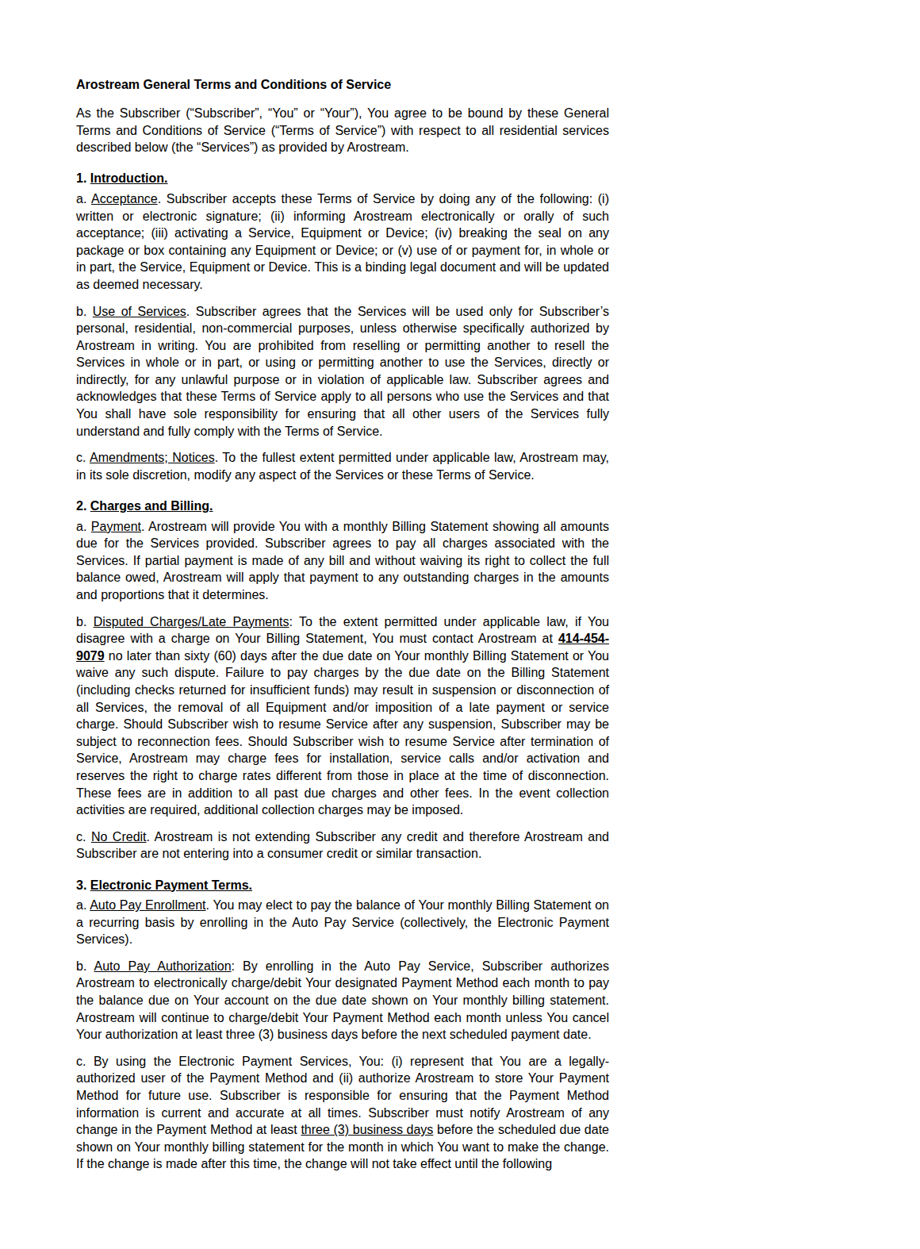Arostream General Terms and Conditions of Service
As the Subscriber (“Subscriber”, “You” or “Your”), You agree to be bound by these General Terms and Conditions of Service (“Terms of Service”) with respect to all residential services described below (the “Services”) as provided by Arostream.
1. Introduction.
a. Acceptance. Subscriber accepts these Terms of Service by doing any of the following: (i) written or electronic signature; (ii) informing Arostream electronically or orally of such acceptance; (iii) activating a Service, Equipment or Device; (iv) breaking the seal on any package or box containing any Equipment or Device; or (v) use of or payment for, in whole or in part, the Service, Equipment or Device. This is a binding legal document and will be updated as deemed necessary.
b. Use of Services. Subscriber agrees that the Services will be used only for Subscriber’s personal, residential, non-commercial purposes, unless otherwise specifically authorized by Arostream in writing. You are prohibited from reselling or permitting another to resell the Services in whole or in part, or using or permitting another to use the Services, directly or indirectly, for any unlawful purpose or in violation of applicable law. Subscriber agrees and acknowledges that these Terms of Service apply to all persons who use the Services and that You shall have sole responsibility for ensuring that all other users of the Services fully understand and fully comply with the Terms of Service.
c. Amendments; Notices. To the fullest extent permitted under applicable law, Arostream may, in its sole discretion, modify any aspect of the Services or these Terms of Service.
2. Charges and Billing.
a. Payment. Arostream will provide You with a monthly Billing Statement showing all amounts due for the Services provided. Subscriber agrees to pay all charges associated with the Services. If partial payment is made of any bill and without waiving its right to collect the full balance owed, Arostream will apply that payment to any outstanding charges in the amounts and proportions that it determines.
b. Disputed Charges/Late Payments: To the extent permitted under applicable law, if You disagree with a charge on Your Billing Statement, You must contact Arostream at 414-454-9079 no later than sixty (60) days after the due date on Your monthly Billing Statement or You waive any such dispute. Failure to pay charges by the due date on the Billing Statement (including checks returned for insufficient funds) may result in suspension or disconnection of all Services, the removal of all Equipment and/or imposition of a late payment or service charge. Should Subscriber wish to resume Service after any suspension, Subscriber may be subject to reconnection fees. Should Subscriber wish to resume Service after termination of Service, Arostream may charge fees for installation, service calls and/or activation and reserves the right to charge rates different from those in place at the time of disconnection. These fees are in addition to all past due charges and other fees. In the event collection activities are required, additional collection charges may be imposed.
c. No Credit. Arostream is not extending Subscriber any credit and therefore Arostream and Subscriber are not entering into a consumer credit or similar transaction.
3. Electronic Payment Terms.
a. Auto Pay Enrollment. You may elect to pay the balance of Your monthly Billing Statement on a recurring basis by enrolling in the Auto Pay Service (collectively, the Electronic Payment Services).
b. Auto Pay Authorization: By enrolling in the Auto Pay Service, Subscriber authorizes Arostream to electronically charge/debit Your designated Payment Method each month to pay the balance due on Your account on the due date shown on Your monthly billing statement. Arostream will continue to charge/debit Your Payment Method each month unless You cancel Your authorization at least three (3) business days before the next scheduled payment date.
c. By using the Electronic Payment Services, You: (i) represent that You are a legally-authorized user of the Payment Method and (ii) authorize Arostream to store Your Payment Method for future use. Subscriber is responsible for ensuring that the Payment Method information is current and accurate at all times. Subscriber must notify Arostream of any change in the Payment Method at least three (3) business days before the scheduled due date shown on Your monthly billing statement for the month in which You want to make the change. If the change is made after this time, the change will not take effect until the following